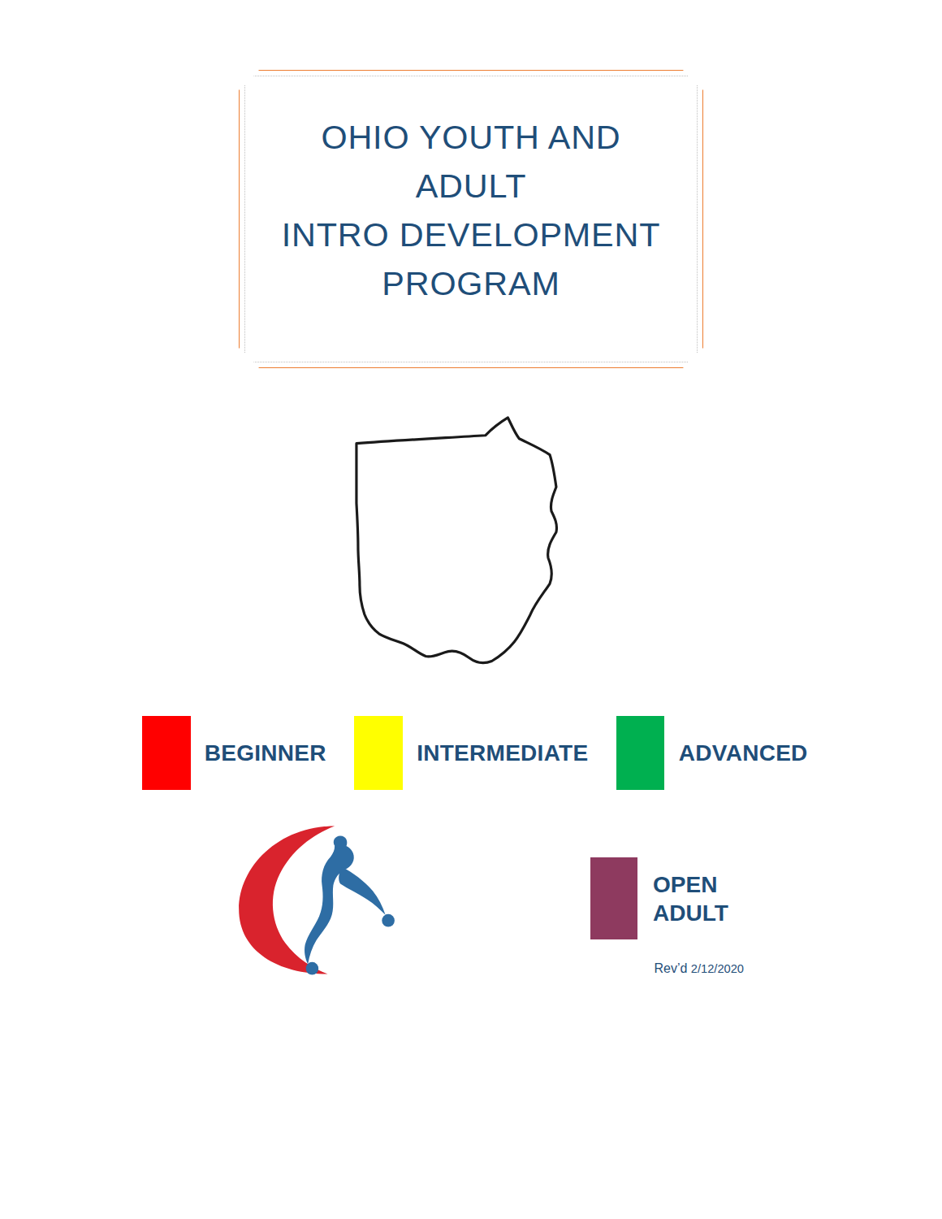OHIO YOUTH AND ADULT
INTRO DEVELOPMENT
PROGRAM
Outline of Ohio
BEGINNER
INTERMEDIATE
ADVANCED
Program logo
OPEN
ADULT
Rev’d 2/12/2020